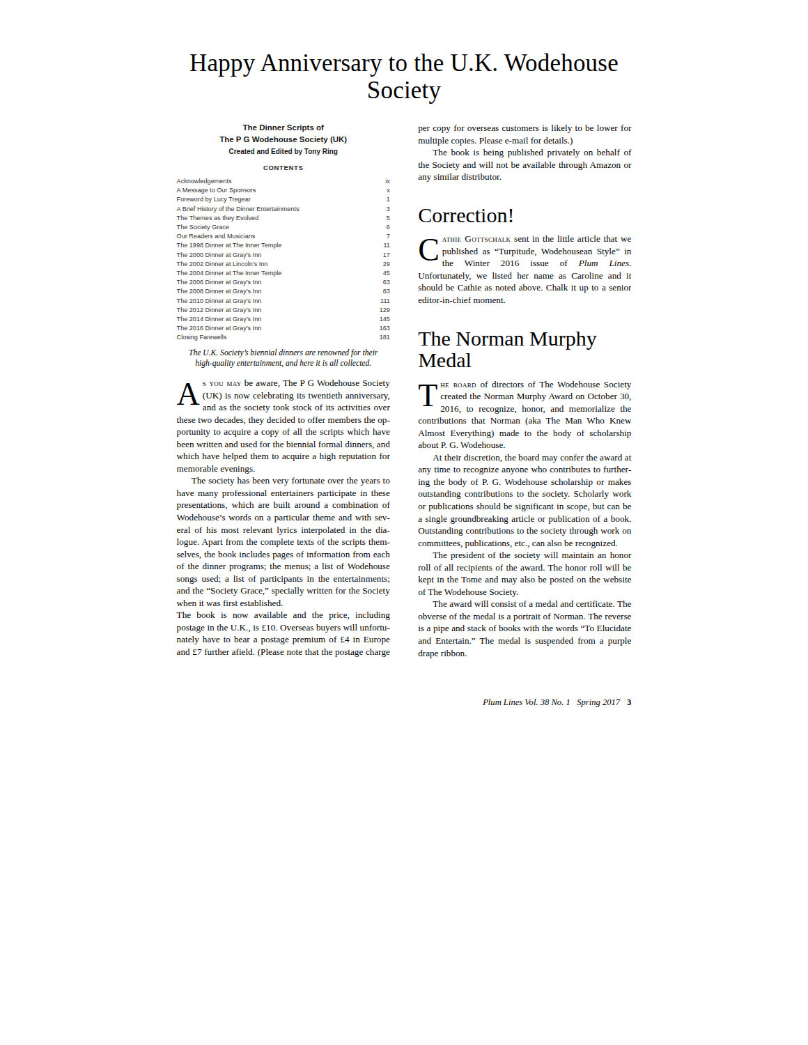Happy Anniversary to the U.K. Wodehouse Society
The Dinner Scripts of
The P G Wodehouse Society (UK)
Created and Edited by Tony Ring
CONTENTS
| Acknowledgements | ix |
| A Message to Our Sponsors | x |
| Foreword by Lucy Tregear | 1 |
| A Brief History of the Dinner Entertainments | 3 |
| The Themes as they Evolved | 5 |
| The Society Grace | 6 |
| Our Readers and Musicians | 7 |
| The 1998 Dinner at The Inner Temple | 11 |
| The 2000 Dinner at Gray’s Inn | 17 |
| The 2002 Dinner at Lincoln’s Inn | 29 |
| The 2004 Dinner at The Inner Temple | 45 |
| The 2006 Dinner at Gray’s Inn | 63 |
| The 2008 Dinner at Gray’s Inn | 83 |
| The 2010 Dinner at Gray’s Inn | 111 |
| The 2012 Dinner at Gray’s Inn | 129 |
| The 2014 Dinner at Gray’s Inn | 145 |
| The 2016 Dinner at Gray’s Inn | 163 |
| Closing Farewells | 181 |
The U.K. Society’s biennial dinners are renowned for their high-quality entertainment, and here it is all collected.
As you may be aware, The P G Wodehouse Society (UK) is now celebrating its twentieth anniversary, and as the society took stock of its activities over these two decades, they decided to offer members the opportunity to acquire a copy of all the scripts which have been written and used for the biennial formal dinners, and which have helped them to acquire a high reputation for memorable evenings.
The society has been very fortunate over the years to have many professional entertainers participate in these presentations, which are built around a combination of Wodehouse’s words on a particular theme and with several of his most relevant lyrics interpolated in the dialogue. Apart from the complete texts of the scripts themselves, the book includes pages of information from each of the dinner programs; the menus; a list of Wodehouse songs used; a list of participants in the entertainments; and the “Society Grace,” specially written for the Society when it was first established.
The book is now available and the price, including postage in the U.K., is £10. Overseas buyers will unfortunately have to bear a postage premium of £4 in Europe and £7 further afield. (Please note that the postage charge per copy for overseas customers is likely to be lower for multiple copies. Please e-mail for details.)
The book is being published privately on behalf of the Society and will not be available through Amazon or any similar distributor.
Correction!
Cathie Gottschalk sent in the little article that we published as “Turpitude, Wodehousean Style” in the Winter 2016 issue of Plum Lines. Unfortunately, we listed her name as Caroline and it should be Cathie as noted above. Chalk it up to a senior editor-in-chief moment.
The Norman Murphy Medal
The board of directors of The Wodehouse Society created the Norman Murphy Award on October 30, 2016, to recognize, honor, and memorialize the contributions that Norman (aka The Man Who Knew Almost Everything) made to the body of scholarship about P. G. Wodehouse.
At their discretion, the board may confer the award at any time to recognize anyone who contributes to furthering the body of P. G. Wodehouse scholarship or makes outstanding contributions to the society. Scholarly work or publications should be significant in scope, but can be a single groundbreaking article or publication of a book. Outstanding contributions to the society through work on committees, publications, etc., can also be recognized.
The president of the society will maintain an honor roll of all recipients of the award. The honor roll will be kept in the Tome and may also be posted on the website of The Wodehouse Society.
The award will consist of a medal and certificate. The obverse of the medal is a portrait of Norman. The reverse is a pipe and stack of books with the words “To Elucidate and Entertain.” The medal is suspended from a purple drape ribbon.
Plum Lines Vol. 38 No. 1 Spring 20173